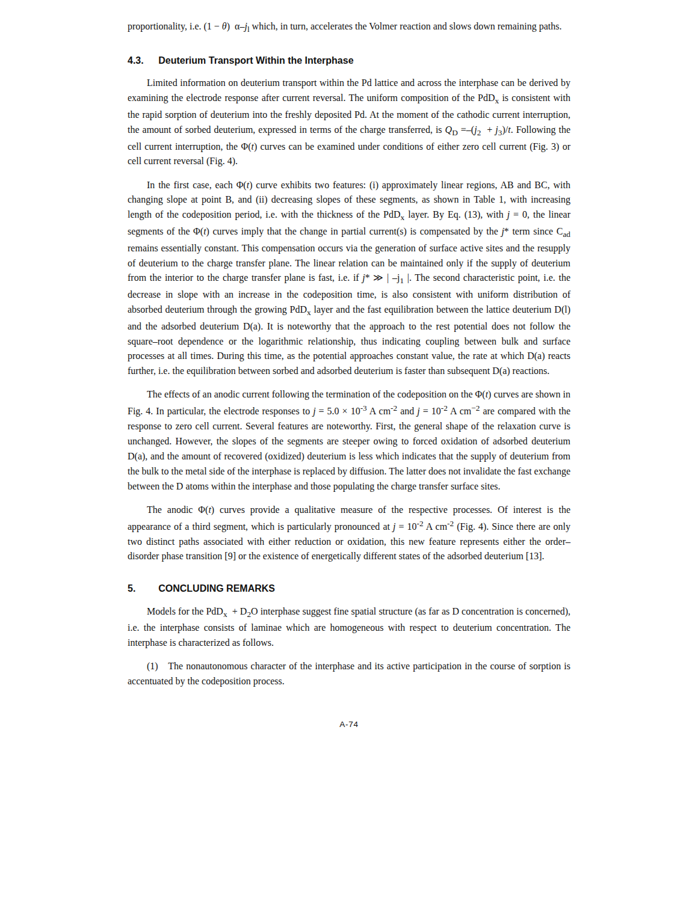proportionality, i.e. (1 − θ) α–jl which, in turn, accelerates the Volmer reaction and slows down remaining paths.
4.3. Deuterium Transport Within the Interphase
Limited information on deuterium transport within the Pd lattice and across the interphase can be derived by examining the electrode response after current reversal. The uniform composition of the PdDx is consistent with the rapid sorption of deuterium into the freshly deposited Pd. At the moment of the cathodic current interruption, the amount of sorbed deuterium, expressed in terms of the charge transferred, is QD =–(j2 + j3)/t. Following the cell current interruption, the Φ(t) curves can be examined under conditions of either zero cell current (Fig. 3) or cell current reversal (Fig. 4).
In the first case, each Φ(t) curve exhibits two features: (i) approximately linear regions, AB and BC, with changing slope at point B, and (ii) decreasing slopes of these segments, as shown in Table 1, with increasing length of the codeposition period, i.e. with the thickness of the PdDx layer. By Eq. (13), with j = 0, the linear segments of the Φ(t) curves imply that the change in partial current(s) is compensated by the j* term since Cad remains essentially constant. This compensation occurs via the generation of surface active sites and the resupply of deuterium to the charge transfer plane. The linear relation can be maintained only if the supply of deuterium from the interior to the charge transfer plane is fast, i.e. if j* ≫ | –j1 |. The second characteristic point, i.e. the decrease in slope with an increase in the codeposition time, is also consistent with uniform distribution of absorbed deuterium through the growing PdDx layer and the fast equilibration between the lattice deuterium D(l) and the adsorbed deuterium D(a). It is noteworthy that the approach to the rest potential does not follow the square–root dependence or the logarithmic relationship, thus indicating coupling between bulk and surface processes at all times. During this time, as the potential approaches constant value, the rate at which D(a) reacts further, i.e. the equilibration between sorbed and adsorbed deuterium is faster than subsequent D(a) reactions.
The effects of an anodic current following the termination of the codeposition on the Φ(t) curves are shown in Fig. 4. In particular, the electrode responses to j = 5.0 × 10-3 A cm-2 and j = 10-2 A cm−2 are compared with the response to zero cell current. Several features are noteworthy. First, the general shape of the relaxation curve is unchanged. However, the slopes of the segments are steeper owing to forced oxidation of adsorbed deuterium D(a), and the amount of recovered (oxidized) deuterium is less which indicates that the supply of deuterium from the bulk to the metal side of the interphase is replaced by diffusion. The latter does not invalidate the fast exchange between the D atoms within the interphase and those populating the charge transfer surface sites.
The anodic Φ(t) curves provide a qualitative measure of the respective processes. Of interest is the appearance of a third segment, which is particularly pronounced at j = 10-2 A cm-2 (Fig. 4). Since there are only two distinct paths associated with either reduction or oxidation, this new feature represents either the order–disorder phase transition [9] or the existence of energetically different states of the adsorbed deuterium [13].
5. CONCLUDING REMARKS
Models for the PdDx + D2O interphase suggest fine spatial structure (as far as D concentration is concerned), i.e. the interphase consists of laminae which are homogeneous with respect to deuterium concentration. The interphase is characterized as follows.
(1) The nonautonomous character of the interphase and its active participation in the course of sorption is accentuated by the codeposition process.
A-74